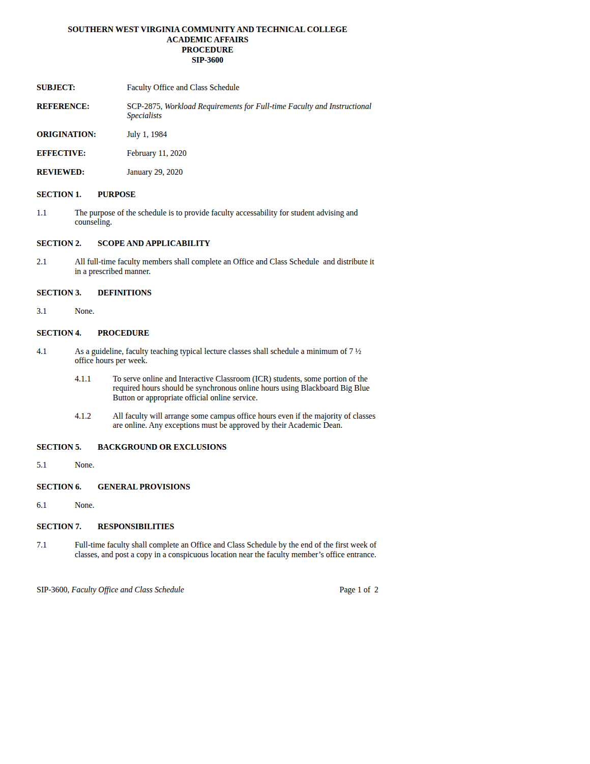SOUTHERN WEST VIRGINIA COMMUNITY AND TECHNICAL COLLEGE
ACADEMIC AFFAIRS
PROCEDURE
SIP-3600
SUBJECT:
Faculty Office and Class Schedule
REFERENCE:
SCP-2875, Workload Requirements for Full-time Faculty and Instructional Specialists
ORIGINATION:
July 1, 1984
EFFECTIVE:
February 11, 2020
REVIEWED:
January 29, 2020
SECTION 1. PURPOSE
1.1
The purpose of the schedule is to provide faculty accessability for student advising and counseling.
SECTION 2. SCOPE AND APPLICABILITY
2.1
All full-time faculty members shall complete an Office and Class Schedule and distribute it in a prescribed manner.
SECTION 3. DEFINITIONS
3.1
None.
SECTION 4. PROCEDURE
4.1
As a guideline, faculty teaching typical lecture classes shall schedule a minimum of 7 ½ office hours per week.
4.1.1
To serve online and Interactive Classroom (ICR) students, some portion of the required hours should be synchronous online hours using Blackboard Big Blue Button or appropriate official online service.
4.1.2
All faculty will arrange some campus office hours even if the majority of classes are online. Any exceptions must be approved by their Academic Dean.
SECTION 5. BACKGROUND OR EXCLUSIONS
5.1
None.
SECTION 6. GENERAL PROVISIONS
6.1
None.
SECTION 7. RESPONSIBILITIES
7.1
Full-time faculty shall complete an Office and Class Schedule by the end of the first week of classes, and post a copy in a conspicuous location near the faculty member’s office entrance.
SIP-3600, Faculty Office and Class Schedule
Page 1 of 2